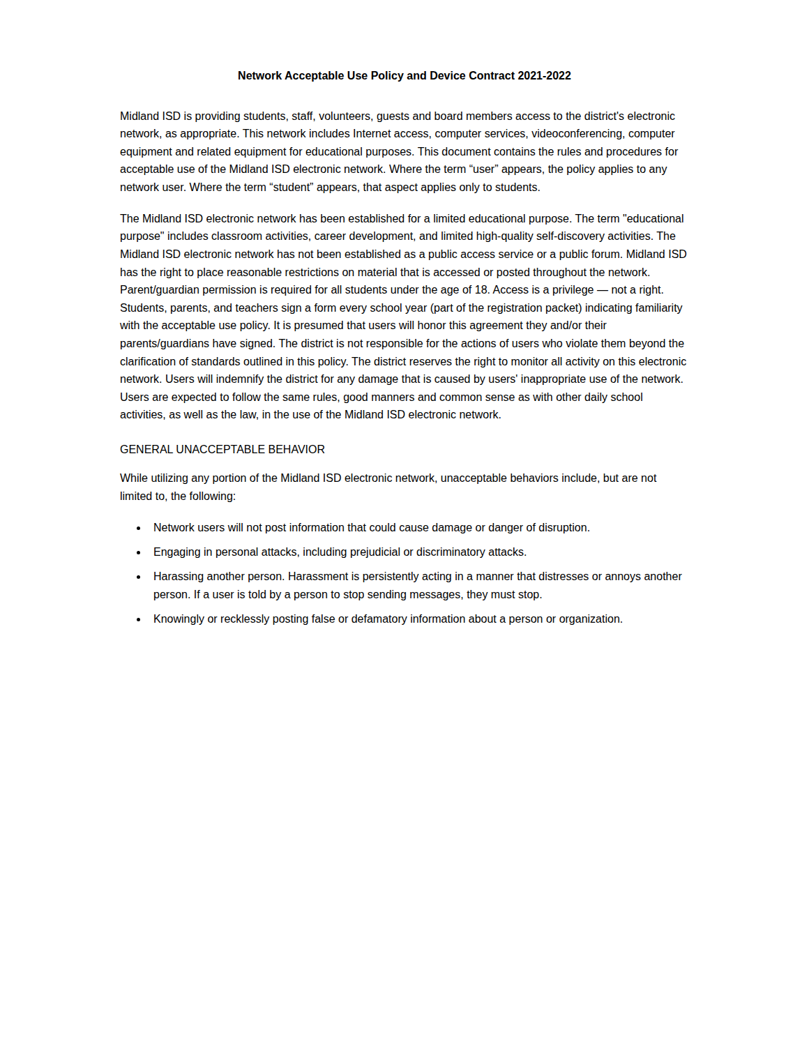Network Acceptable Use Policy and Device Contract 2021-2022
Midland ISD is providing students, staff, volunteers, guests and board members access to the district's electronic network, as appropriate. This network includes Internet access, computer services, videoconferencing, computer equipment and related equipment for educational purposes. This document contains the rules and procedures for acceptable use of the Midland ISD electronic network. Where the term “user” appears, the policy applies to any network user. Where the term “student” appears, that aspect applies only to students.
The Midland ISD electronic network has been established for a limited educational purpose. The term "educational purpose" includes classroom activities, career development, and limited high-quality self-discovery activities. The Midland ISD electronic network has not been established as a public access service or a public forum. Midland ISD has the right to place reasonable restrictions on material that is accessed or posted throughout the network. Parent/guardian permission is required for all students under the age of 18. Access is a privilege — not a right. Students, parents, and teachers sign a form every school year (part of the registration packet) indicating familiarity with the acceptable use policy. It is presumed that users will honor this agreement they and/or their parents/guardians have signed. The district is not responsible for the actions of users who violate them beyond the clarification of standards outlined in this policy. The district reserves the right to monitor all activity on this electronic network. Users will indemnify the district for any damage that is caused by users' inappropriate use of the network. Users are expected to follow the same rules, good manners and common sense as with other daily school activities, as well as the law, in the use of the Midland ISD electronic network.
GENERAL UNACCEPTABLE BEHAVIOR
While utilizing any portion of the Midland ISD electronic network, unacceptable behaviors include, but are not limited to, the following:
Network users will not post information that could cause damage or danger of disruption.
Engaging in personal attacks, including prejudicial or discriminatory attacks.
Harassing another person. Harassment is persistently acting in a manner that distresses or annoys another person. If a user is told by a person to stop sending messages, they must stop.
Knowingly or recklessly posting false or defamatory information about a person or organization.